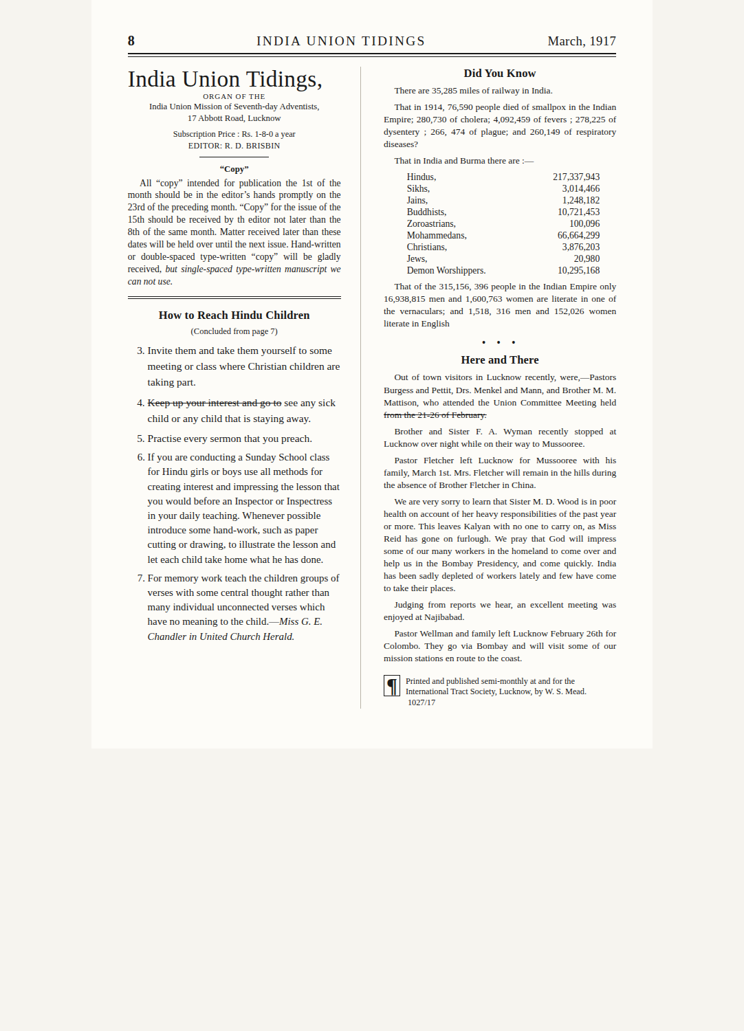8 INDIA UNION TIDINGS March, 1917
India Union Tidings,
ORGAN OF THE
India Union Mission of Seventh-day Adventists,
17 Abbott Road, Lucknow
Subscription Price : Rs. 1-8-0 a year
EDITOR: R. D. BRISBIN
“Copy”
All “copy” intended for publication the 1st of the month should be in the editor’s hands promptly on the 23rd of the preceding month. “Copy” for the issue of the 15th should be received by th editor not later than the 8th of the same month. Matter received later than these dates will be held over until the next issue. Hand-written or double-spaced type-written “copy” will be gladly received, but single-spaced type-written manuscript we can not use.
How to Reach Hindu Children
(Concluded from page 7)
Invite them and take them yourself to some meeting or class where Christian children are taking part.
Keep up your interest and go to see any sick child or any child that is staying away.
Practise every sermon that you preach.
If you are conducting a Sunday School class for Hindu girls or boys use all methods for creating interest and impressing the lesson that you would before an Inspector or Inspectress in your daily teaching. Whenever possible introduce some hand-work, such as paper cutting or drawing, to illustrate the lesson and let each child take home what he has done.
For memory work teach the children groups of verses with some central thought rather than many individual unconnected verses which have no meaning to the child.—Miss G. E. Chandler in United Church Herald.
Did You Know
There are 35,285 miles of railway in India.
That in 1914, 76,590 people died of smallpox in the Indian Empire; 280,730 of cholera; 4,092,459 of fevers ; 278,225 of dysentery ; 266, 474 of plague; and 260,149 of respiratory diseases?
That in India and Burma there are :—
| Hindus, | 217,337,943 |
| Sikhs, | 3,014,466 |
| Jains, | 1,248,182 |
| Buddhists, | 10,721,453 |
| Zoroastrians, | 100,096 |
| Mohammedans, | 66,664,299 |
| Christians, | 3,876,203 |
| Jews, | 20,980 |
| Demon Worshippers. | 10,295,168 |
That of the 315,156, 396 people in the Indian Empire only 16,938,815 men and 1,600,763 women are literate in one of the vernaculars; and 1,518, 316 men and 152,026 women literate in English
Here and There
Out of town visitors in Lucknow recently, were,—Pastors Burgess and Pettit, Drs. Menkel and Mann, and Brother M. M. Mattison, who attended the Union Committee Meeting held from the 21-26 of February.
Brother and Sister F. A. Wyman recently stopped at Lucknow over night while on their way to Mussooree.
Pastor Fletcher left Lucknow for Mussooree with his family, March 1st. Mrs. Fletcher will remain in the hills during the absence of Brother Fletcher in China.
We are very sorry to learn that Sister M. D. Wood is in poor health on account of her heavy responsibilities of the past year or more. This leaves Kalyan with no one to carry on, as Miss Reid has gone on furlough. We pray that God will impress some of our many workers in the homeland to come over and help us in the Bombay Presidency, and come quickly. India has been sadly depleted of workers lately and few have come to take their places.
Judging from reports we hear, an excellent meeting was enjoyed at Najibabad.
Pastor Wellman and family left Lucknow February 26th for Colombo. They go via Bombay and will visit some of our mission stations en route to the coast.
¶ Printed and published semi-monthly at and for the International Tract Society, Lucknow, by W. S. Mead. 1027/17